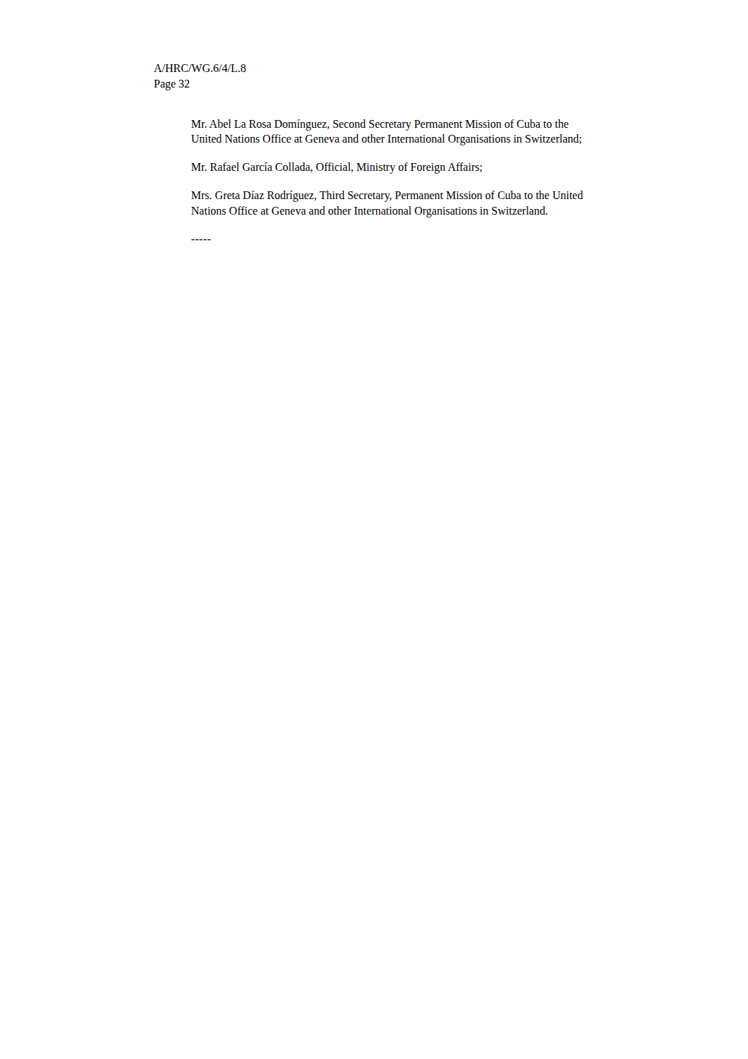A/HRC/WG.6/4/L.8
Page 32
Mr. Abel La Rosa Domínguez, Second Secretary Permanent Mission of Cuba to the United Nations Office at Geneva and other International Organisations in Switzerland;
Mr. Rafael García Collada, Official, Ministry of Foreign Affairs;
Mrs. Greta Díaz Rodríguez, Third Secretary, Permanent Mission of Cuba to the United Nations Office at Geneva and other International Organisations in Switzerland.
-----